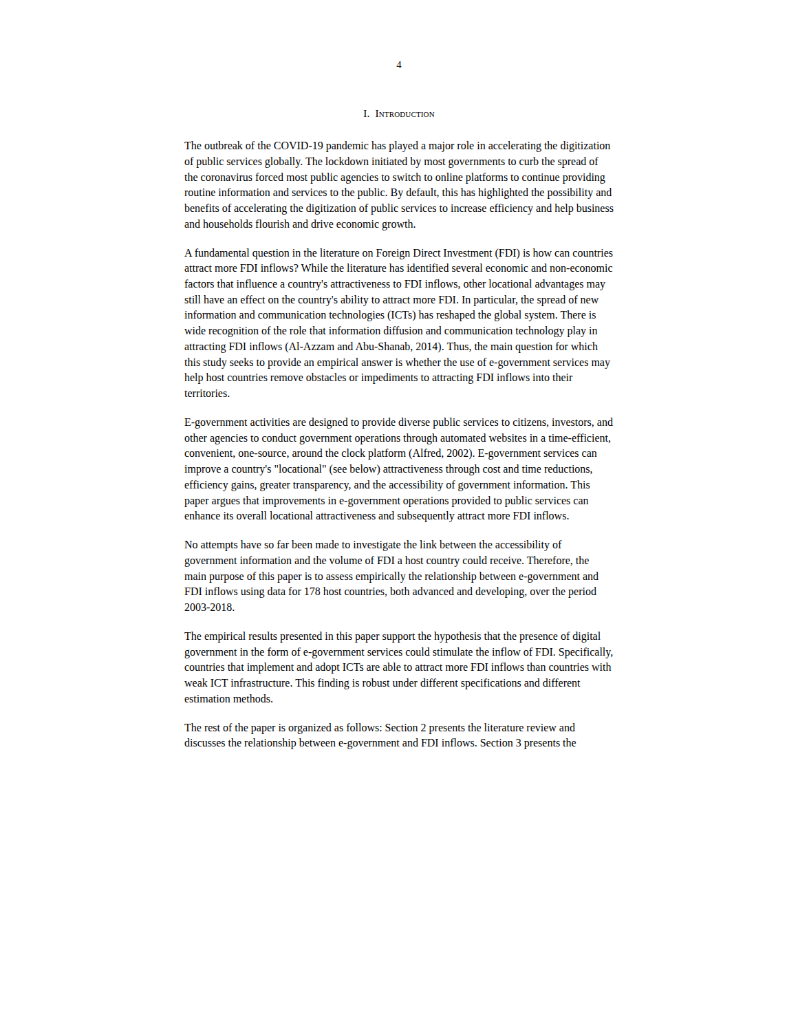4
I. Introduction
The outbreak of the COVID-19 pandemic has played a major role in accelerating the digitization of public services globally. The lockdown initiated by most governments to curb the spread of the coronavirus forced most public agencies to switch to online platforms to continue providing routine information and services to the public. By default, this has highlighted the possibility and benefits of accelerating the digitization of public services to increase efficiency and help business and households flourish and drive economic growth.
A fundamental question in the literature on Foreign Direct Investment (FDI) is how can countries attract more FDI inflows? While the literature has identified several economic and non-economic factors that influence a country's attractiveness to FDI inflows, other locational advantages may still have an effect on the country's ability to attract more FDI. In particular, the spread of new information and communication technologies (ICTs) has reshaped the global system. There is wide recognition of the role that information diffusion and communication technology play in attracting FDI inflows (Al-Azzam and Abu-Shanab, 2014). Thus, the main question for which this study seeks to provide an empirical answer is whether the use of e-government services may help host countries remove obstacles or impediments to attracting FDI inflows into their territories.
E-government activities are designed to provide diverse public services to citizens, investors, and other agencies to conduct government operations through automated websites in a time-efficient, convenient, one-source, around the clock platform (Alfred, 2002). E-government services can improve a country's "locational" (see below) attractiveness through cost and time reductions, efficiency gains, greater transparency, and the accessibility of government information. This paper argues that improvements in e-government operations provided to public services can enhance its overall locational attractiveness and subsequently attract more FDI inflows.
No attempts have so far been made to investigate the link between the accessibility of government information and the volume of FDI a host country could receive. Therefore, the main purpose of this paper is to assess empirically the relationship between e-government and FDI inflows using data for 178 host countries, both advanced and developing, over the period 2003-2018.
The empirical results presented in this paper support the hypothesis that the presence of digital government in the form of e-government services could stimulate the inflow of FDI. Specifically, countries that implement and adopt ICTs are able to attract more FDI inflows than countries with weak ICT infrastructure. This finding is robust under different specifications and different estimation methods.
The rest of the paper is organized as follows: Section 2 presents the literature review and discusses the relationship between e-government and FDI inflows. Section 3 presents the